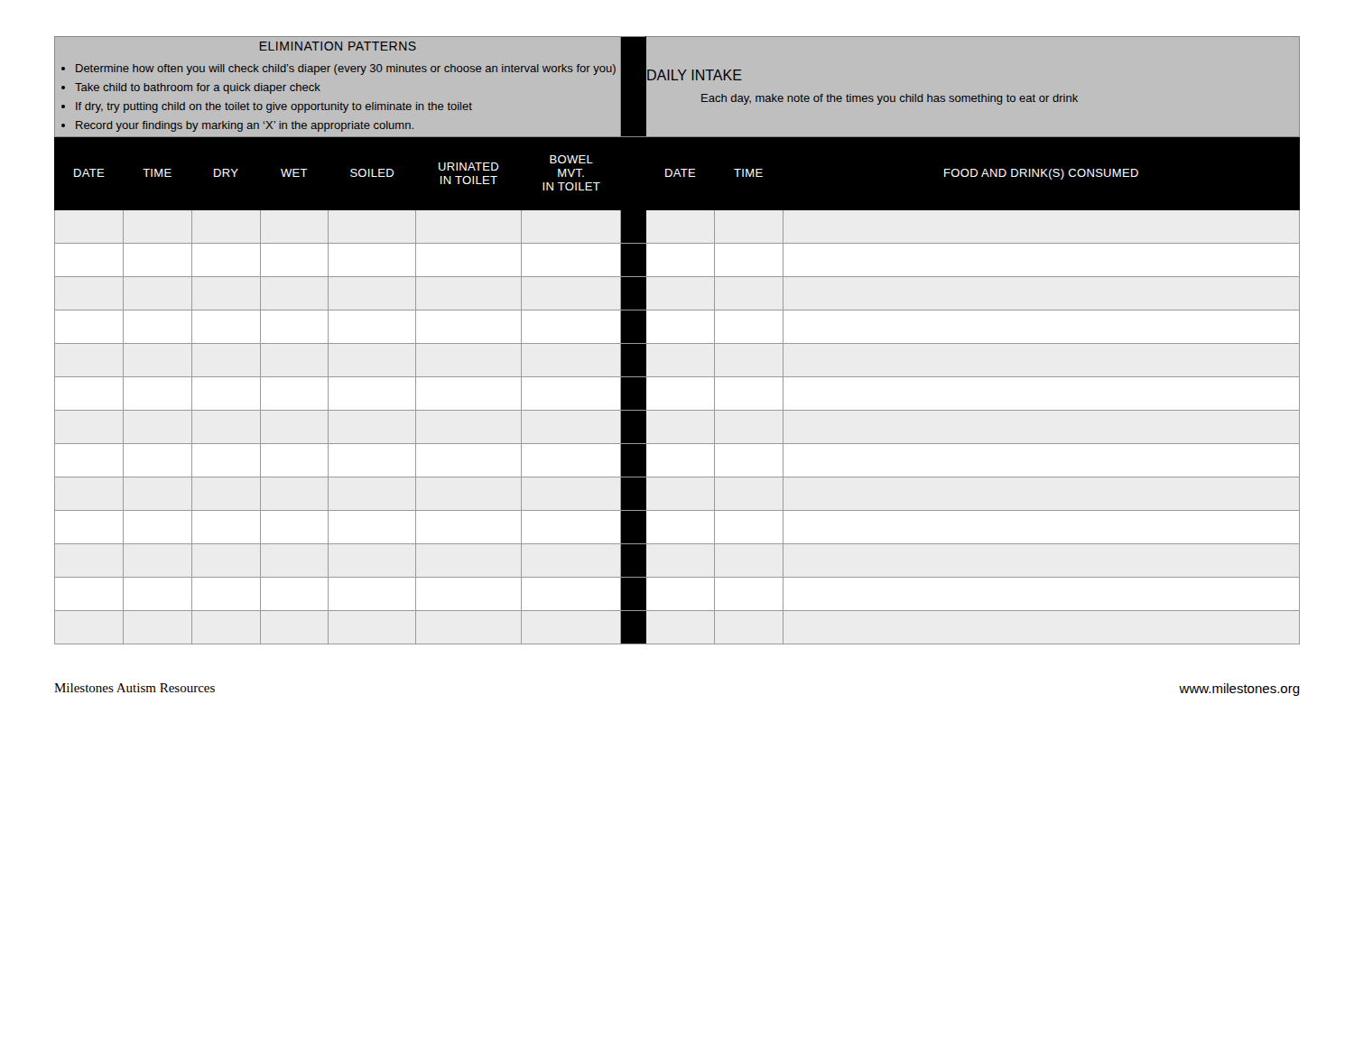| ELIMINATION PATTERNS Determine how often you will check child’s diaper (every 30 minutes or choose an interval works for you) Take child to bathroom for a quick diaper check If dry, try putting child on the toilet to give opportunity to eliminate in the toilet Record your findings by marking an ‘X’ in the appropriate column. | | DAILY INTAKE Each day, make note of the times you child has something to eat or drink |
| --- | --- | --- |
| DATE | TIME | DRY | WET | SOILED | URINATED IN TOILET | BOWEL MVT. IN TOILET | | DATE | TIME | FOOD AND DRINK(S) CONSUMED |
Milestones Autism Resources
www.milestones.org